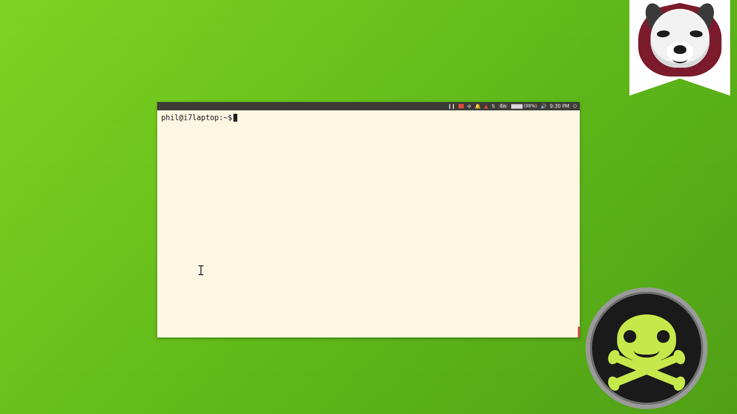❙❙ ✣ 🔔 ▲ ⇅ En (98%) 🔊 9:30 PM ⏻
phil@i7laptop:~$